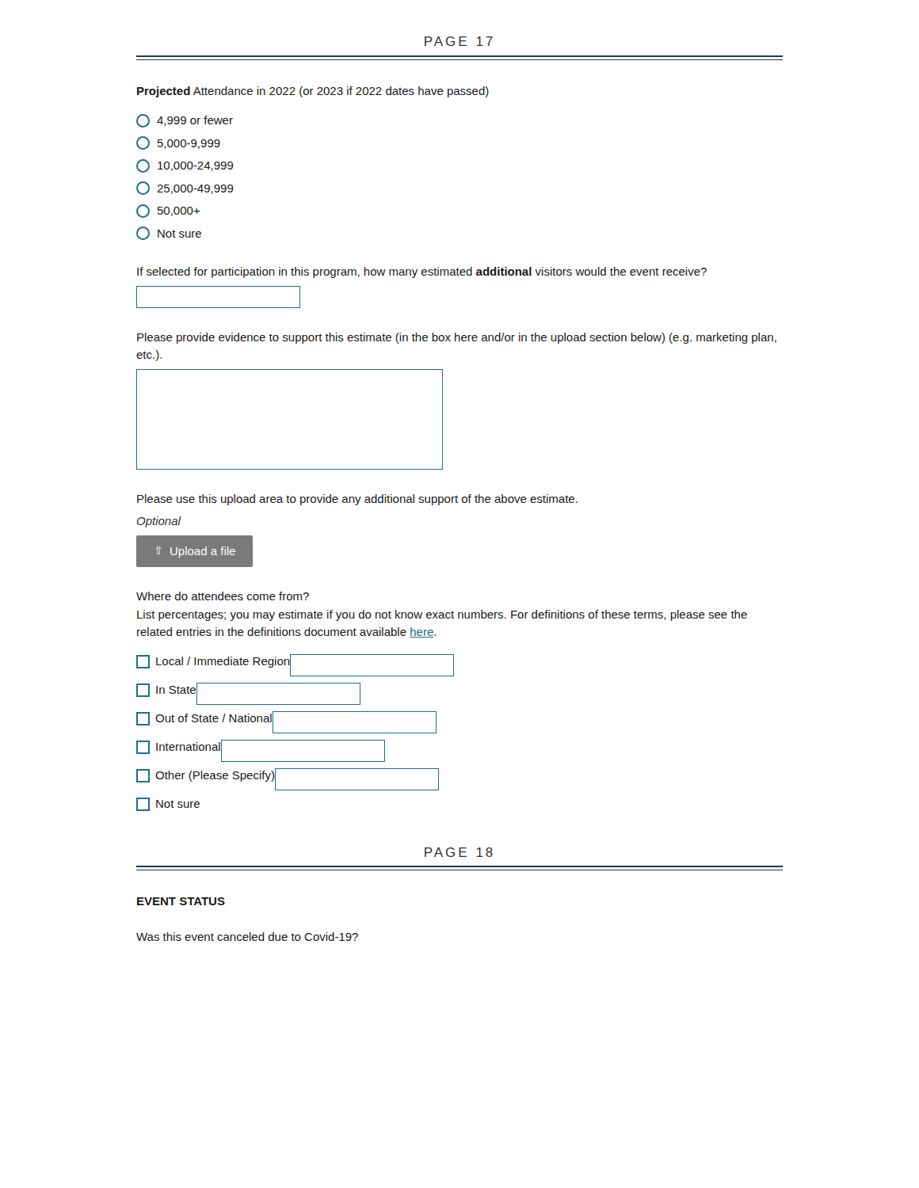PAGE 17
Projected Attendance in 2022 (or 2023 if 2022 dates have passed)
4,999 or fewer
5,000-9,999
10,000-24,999
25,000-49,999
50,000+
Not sure
If selected for participation in this program, how many estimated additional visitors would the event receive?
Please provide evidence to support this estimate (in the box here and/or in the upload section below) (e.g. marketing plan, etc.).
Please use this upload area to provide any additional support of the above estimate.
Optional
⇧Upload a file
Where do attendees come from?
List percentages; you may estimate if you do not know exact numbers. For definitions of these terms, please see the related entries in the definitions document available here.
Local / Immediate Region
In State
Out of State / National
International
Other (Please Specify)
Not sure
PAGE 18
EVENT STATUS
Was this event canceled due to Covid-19?